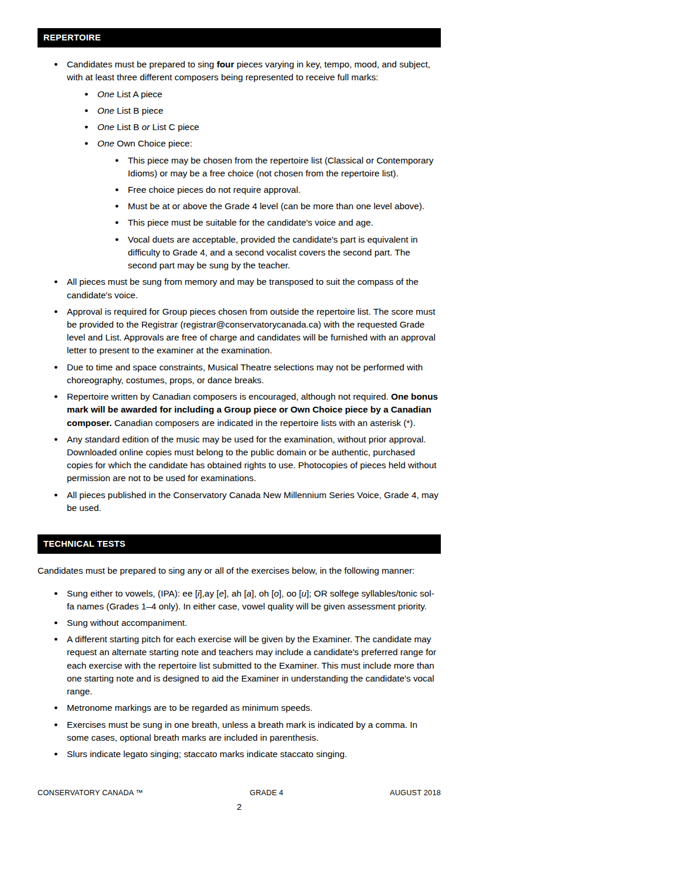Repertoire
Candidates must be prepared to sing four pieces varying in key, tempo, mood, and subject, with at least three different composers being represented to receive full marks:
One List A piece
One List B piece
One List B or List C piece
One Own Choice piece:
This piece may be chosen from the repertoire list (Classical or Contemporary Idioms) or may be a free choice (not chosen from the repertoire list).
Free choice pieces do not require approval.
Must be at or above the Grade 4 level (can be more than one level above).
This piece must be suitable for the candidate's voice and age.
Vocal duets are acceptable, provided the candidate's part is equivalent in difficulty to Grade 4, and a second vocalist covers the second part. The second part may be sung by the teacher.
All pieces must be sung from memory and may be transposed to suit the compass of the candidate's voice.
Approval is required for Group pieces chosen from outside the repertoire list. The score must be provided to the Registrar (registrar@conservatorycanada.ca) with the requested Grade level and List. Approvals are free of charge and candidates will be furnished with an approval letter to present to the examiner at the examination.
Due to time and space constraints, Musical Theatre selections may not be performed with choreography, costumes, props, or dance breaks.
Repertoire written by Canadian composers is encouraged, although not required. One bonus mark will be awarded for including a Group piece or Own Choice piece by a Canadian composer. Canadian composers are indicated in the repertoire lists with an asterisk (*).
Any standard edition of the music may be used for the examination, without prior approval. Downloaded online copies must belong to the public domain or be authentic, purchased copies for which the candidate has obtained rights to use. Photocopies of pieces held without permission are not to be used for examinations.
All pieces published in the Conservatory Canada New Millennium Series Voice, Grade 4, may be used.
Technical Tests
Candidates must be prepared to sing any or all of the exercises below, in the following manner:
Sung either to vowels, (IPA): ee [i],ay [e], ah [a], oh [o], oo [u]; OR solfege syllables/tonic sol-fa names (Grades 1–4 only). In either case, vowel quality will be given assessment priority.
Sung without accompaniment.
A different starting pitch for each exercise will be given by the Examiner. The candidate may request an alternate starting note and teachers may include a candidate's preferred range for each exercise with the repertoire list submitted to the Examiner. This must include more than one starting note and is designed to aid the Examiner in understanding the candidate's vocal range.
Metronome markings are to be regarded as minimum speeds.
Exercises must be sung in one breath, unless a breath mark is indicated by a comma. In some cases, optional breath marks are included in parenthesis.
Slurs indicate legato singing; staccato marks indicate staccato singing.
CONSERVATORY CANADA ™ GRADE 4 AUGUST 2018
2